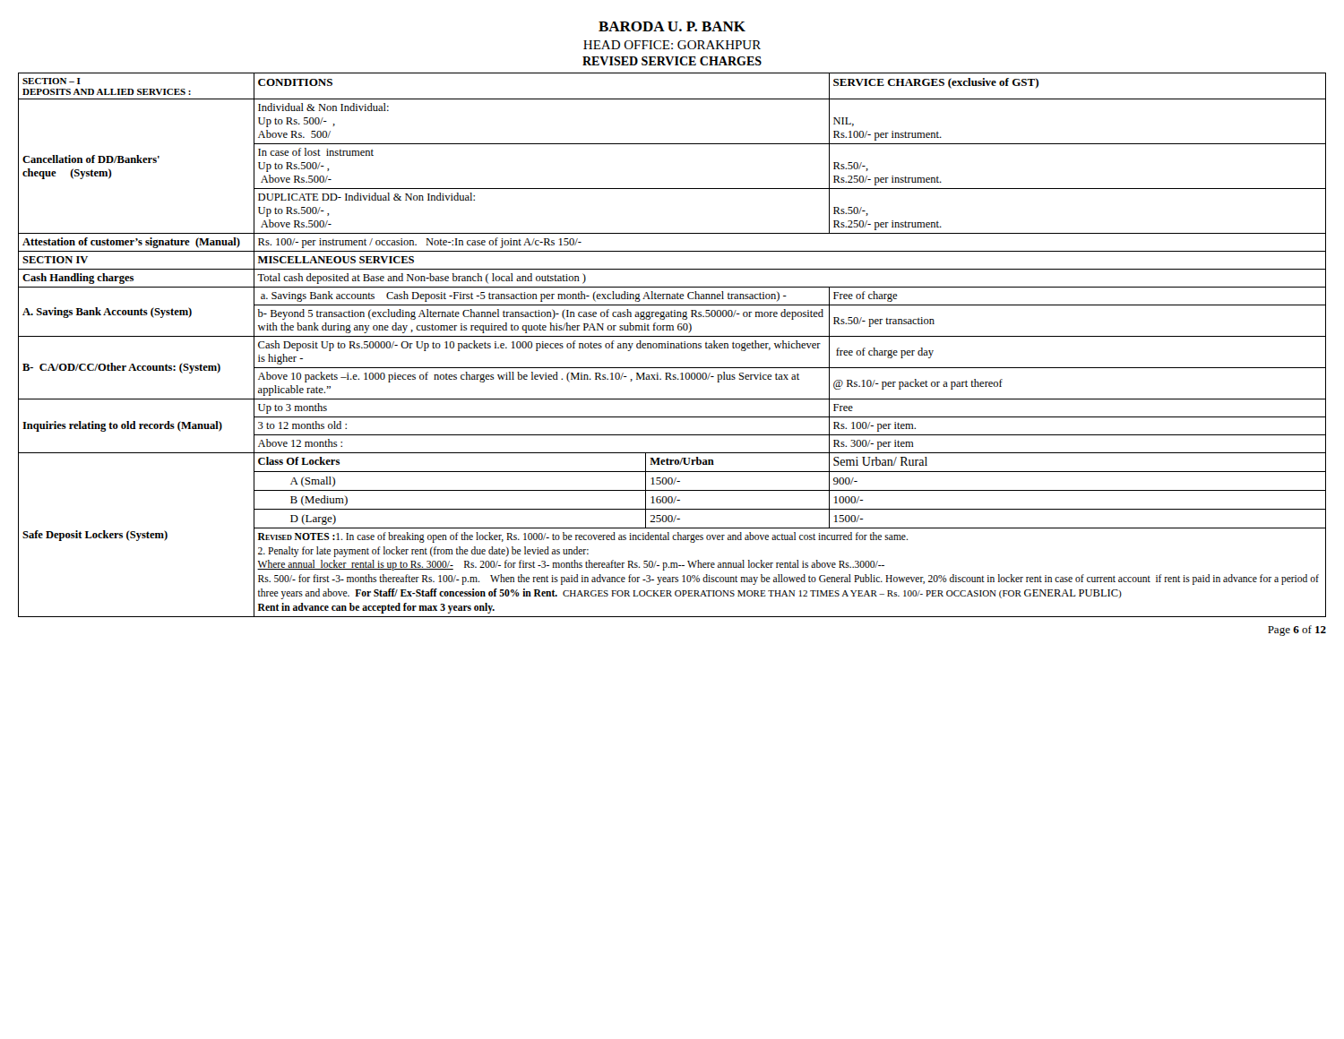BARODA U. P. BANK
HEAD OFFICE: GORAKHPUR
REVISED SERVICE CHARGES
| SECTION – I DEPOSITS AND ALLIED SERVICES : | CONDITIONS | SERVICE CHARGES (exclusive of GST) |
| Cancellation of DD/Bankers' cheque (System) | Individual & Non Individual: Up to Rs. 500/- , Above Rs. 500/ | NIL, Rs.100/- per instrument. |
| In case of lost instrument Up to Rs.500/- , Above Rs.500/- | Rs.50/-, Rs.250/- per instrument. |
| DUPLICATE DD- Individual & Non Individual: Up to Rs.500/- , Above Rs.500/- | Rs.50/-, Rs.250/- per instrument. |
| Attestation of customer’s signature (Manual) | Rs. 100/- per instrument / occasion. Note-:In case of joint A/c-Rs 150/- |
| SECTION IV | MISCELLANEOUS SERVICES |
| Cash Handling charges | Total cash deposited at Base and Non-base branch ( local and outstation ) |
| A. Savings Bank Accounts (System) | a. Savings Bank accounts Cash Deposit -First -5 transaction per month- (excluding Alternate Channel transaction) - | Free of charge |
| b- Beyond 5 transaction (excluding Alternate Channel transaction)- (In case of cash aggregating Rs.50000/- or more deposited with the bank during any one day , customer is required to quote his/her PAN or submit form 60) | Rs.50/- per transaction |
| B- CA/OD/CC/Other Accounts: (System) | Cash Deposit Up to Rs.50000/- Or Up to 10 packets i.e. 1000 pieces of notes of any denominations taken together, whichever is higher - | free of charge per day |
| Above 10 packets –i.e. 1000 pieces of notes charges will be levied . (Min. Rs.10/- , Maxi. Rs.10000/- plus Service tax at applicable rate.” | @ Rs.10/- per packet or a part thereof |
| Inquiries relating to old records (Manual) | Up to 3 months | Free |
| 3 to 12 months old : | Rs. 100/- per item. |
| Above 12 months : | Rs. 300/- per item |
| Safe Deposit Lockers (System) | Class Of Lockers | Metro/Urban | Semi Urban/ Rural |
| A (Small) | 1500/- | 900/- |
| B (Medium) | 1600/- | 1000/- |
| D (Large) | 2500/- | 1500/- |
| Revised NOTES : 1. In case of breaking open of the locker, Rs. 1000/- to be recovered as incidental charges over and above actual cost incurred for the same. 2. Penalty for late payment of locker rent (from the due date) be levied as under: Where annual locker rental is up to Rs. 3000/- Rs. 200/- for first -3- months thereafter Rs. 50/- p.m-- Where annual locker rental is above Rs..3000/-- Rs. 500/- for first -3- months thereafter Rs. 100/- p.m. When the rent is paid in advance for -3- years 10% discount may be allowed to General Public. However, 20% discount in locker rent in case of current account if rent is paid in advance for a period of three years and above. For Staff/ Ex-Staff concession of 50% in Rent. CHARGES FOR LOCKER OPERATIONS MORE THAN 12 TIMES A YEAR – Rs. 100/- PER OCCASION (FOR GENERAL PUBLIC ) Rent in advance can be accepted for max 3 years only. |
Page 6 of 12